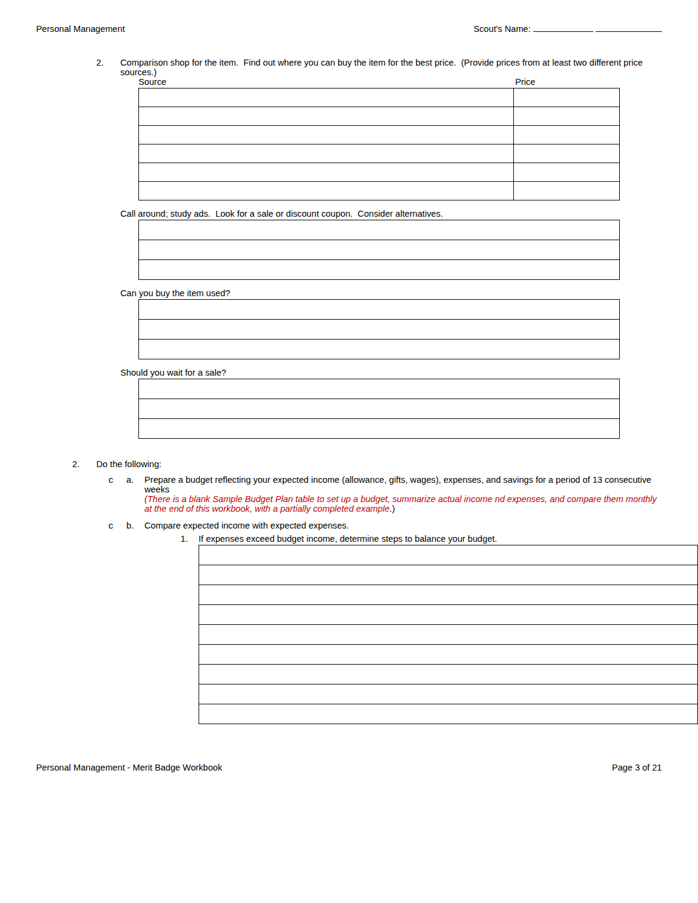Personal Management
Scout's Name:
2.
Comparison shop for the item. Find out where you can buy the item for the best price. (Provide prices from at least two different price sources.)
Source
Price
Call around; study ads. Look for a sale or discount coupon. Consider alternatives.
Can you buy the item used?
Should you wait for a sale?
2.
Do the following:
c
a.
Prepare a budget reflecting your expected income (allowance, gifts, wages), expenses, and savings for a period of 13 consecutive weeks
(There is a blank Sample Budget Plan table to set up a budget, summarize actual income nd expenses, and compare them monthly at the end of this workbook, with a partially completed example.)
c
b.
Compare expected income with expected expenses.
1.
If expenses exceed budget income, determine steps to balance your budget.
Personal Management - Merit Badge Workbook
Page 3 of 21